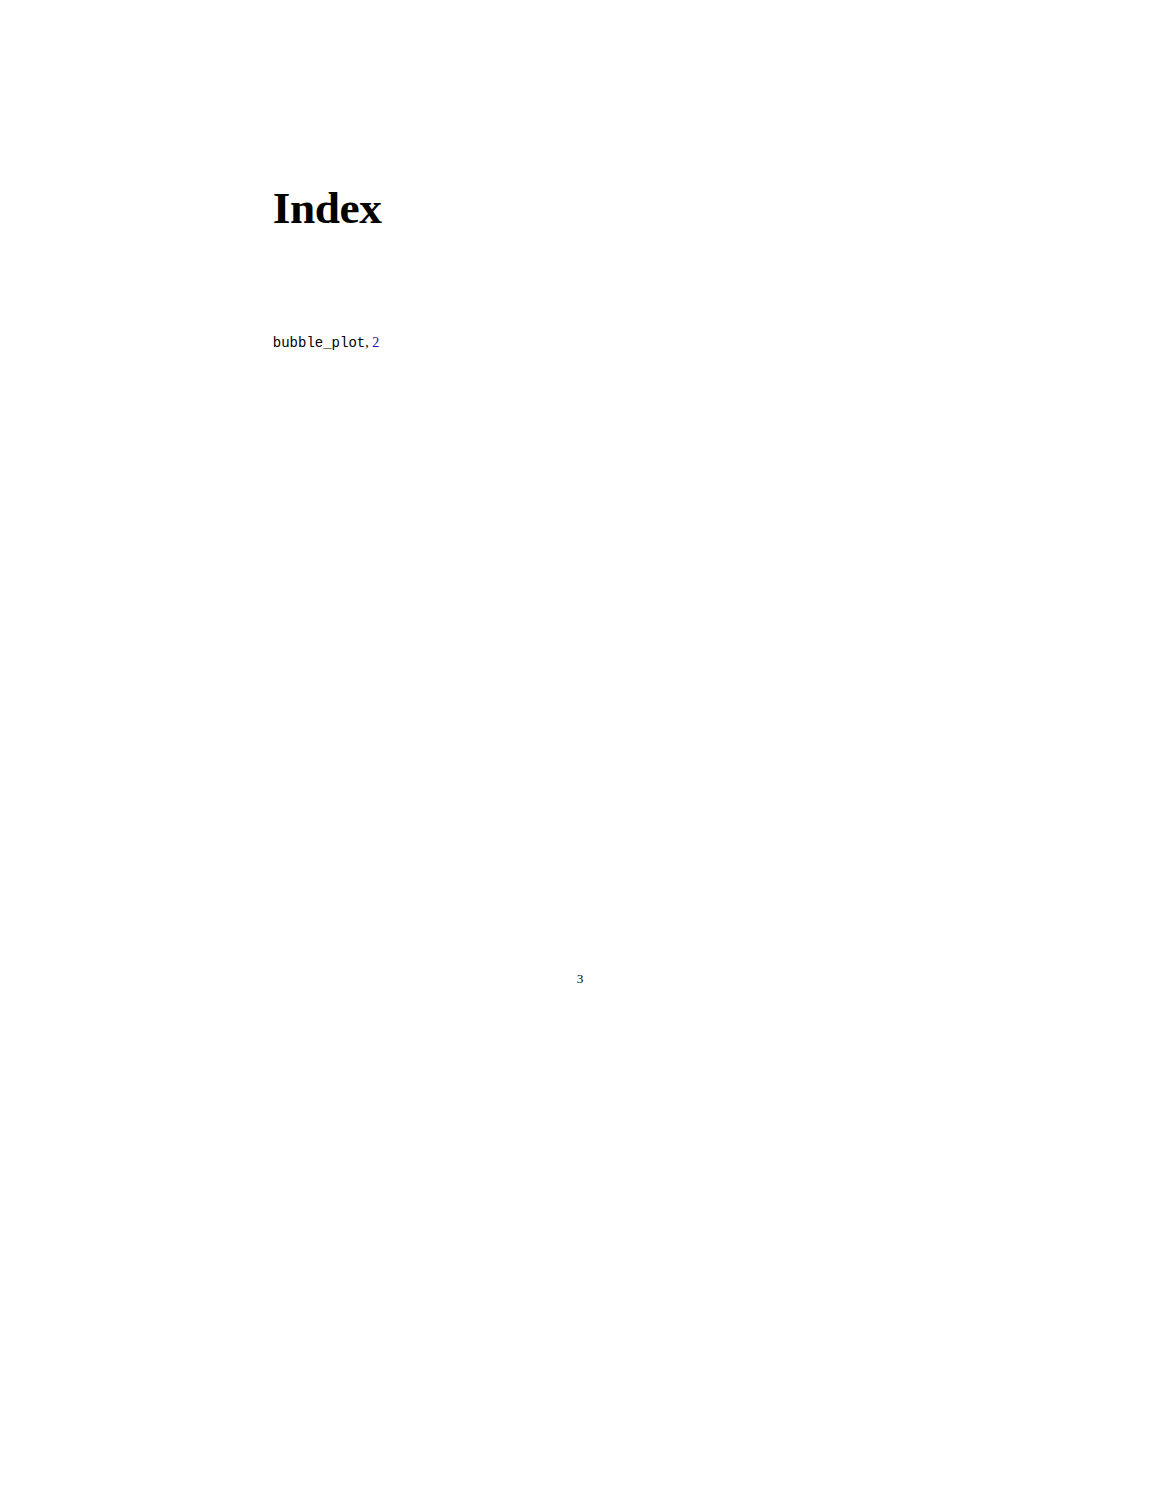Index
bubble_plot, 2
3